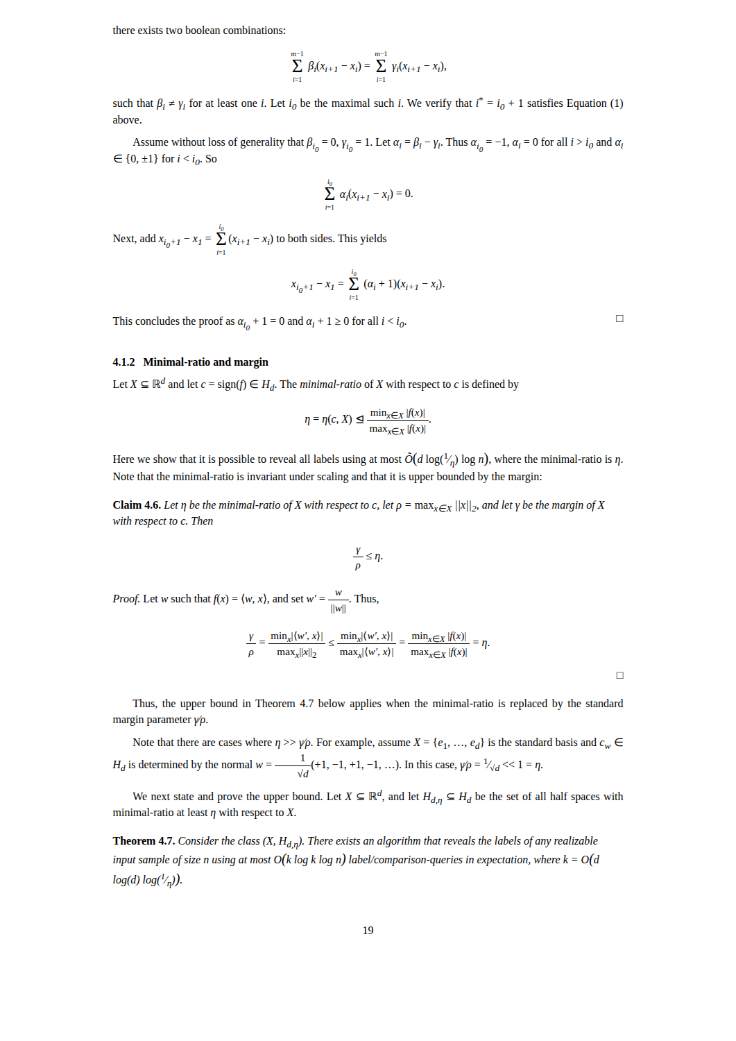there exists two boolean combinations:
m−1 Σi=1 βi(xi+1 − xi) = m−1 Σi=1 γi(xi+1 − xi),
such that βi ≠ γi for at least one i. Let i0 be the maximal such i. We verify that i* = i0 + 1 satisfies Equation (1) above.
Assume without loss of generality that βi0 = 0, γi0 = 1. Let αi = βi − γi. Thus αi0 = −1, αi = 0 for all i > i0 and αi ∈ {0, ±1} for i < i0. So
i0 Σi=1 αi(xi+1 − xi) = 0.
Next, add xi0+1 − x1 = i0 Σi=1(xi+1 − xi) to both sides. This yields
xi0+1 − x1 = i0 Σi=1 (αi + 1)(xi+1 − xi).
This concludes the proof as αi0 + 1 = 0 and αi + 1 ≥ 0 for all i < i0. □
4.1.2 Minimal-ratio and margin
Let X ⊆ ℝd and let c = sign(f) ∈ Hd. The minimal-ratio of X with respect to c is defined by
η = η(c, X) ⊴ minx∈X |f(x)| maxx∈X |f(x)| .
Here we show that it is possible to reveal all labels using at most Õ(d log(1⁄η) log n), where the minimal-ratio is η. Note that the minimal-ratio is invariant under scaling and that it is upper bounded by the margin:
Claim 4.6. Let η be the minimal-ratio of X with respect to c, let ρ = maxx∈X ||x||2, and let γ be the margin of X with respect to c. Then
γρ ≤ η.
Proof. Let w such that f(x) = ⟨w, x⟩, and set w′ = w||w||. Thus,
γρ = minx|⟨w′, x⟩| maxx||x||2 ≤ minx|⟨w′, x⟩| maxx|⟨w′, x⟩| = minx∈X |f(x)| maxx∈X |f(x)| = η.
□
Thus, the upper bound in Theorem 4.7 below applies when the minimal-ratio is replaced by the standard margin parameter γ⁄ρ.
Note that there are cases where η >> γ⁄ρ. For example, assume X = {e1, …, ed} is the standard basis and cw ∈ Hd is determined by the normal w = 1√d(+1, −1, +1, −1, …). In this case, γ⁄ρ = 1⁄√d << 1 = η.
We next state and prove the upper bound. Let X ⊆ ℝd, and let Hd,η ⊆ Hd be the set of all half spaces with minimal-ratio at least η with respect to X.
Theorem 4.7. Consider the class (X, Hd,η). There exists an algorithm that reveals the labels of any realizable input sample of size n using at most O(k log k log n) label/comparison-queries in expectation, where k = O(d log(d) log(1⁄η)).
19